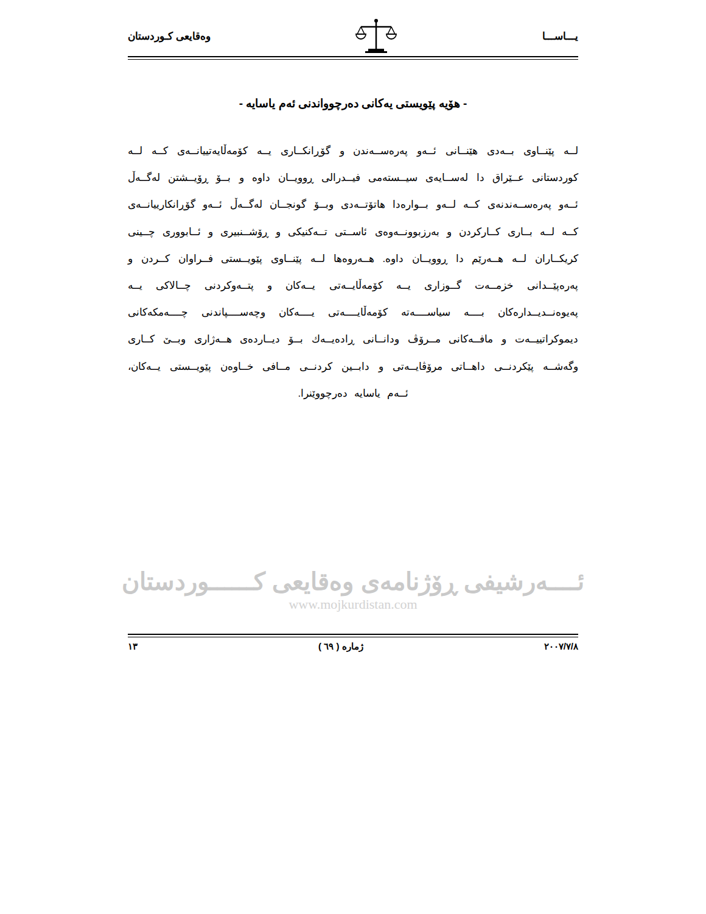یـــاســـا
وەقایعی کـوردستان
- هۆیه پێویستی یەکانی دەرچوواندنی ئەم یاسایه -
لــه پێنــاوی بــەدی هێنــانی ئــەو پەرەســەندن و گۆڕانکــاری یــه کۆمەڵایەتییانــەی کــه لــه کوردستانی عــێراق دا لەســایەی سیــستەمی فیــدرالی ڕوویــان داوه و بــۆ ڕۆیــشتن لەگــەڵ ئــەو پەرەســەندنەی کــه لــەو بــوارەدا هاتۆتــەدی وبــۆ گونجــان لەگــەڵ ئــەو گۆڕانکارییانــەی کــه لــه بــاری کــارکردن و بەرزبوونــەوەی ئاســتی تــەکنیکی و ڕۆشــنبیری و ئــابووری چــینی کریکــاران لــه هــەرێم دا ڕوویــان داوه. هــەروەها لــه پێنــاوی پێویــستی فــراوان کــردن و پەرەپێــدانی خزمــەت گــوزاری یــه کۆمەڵایــەتی یــەکان و پتــەوکردنی چــالاکی یــه پەیوەنــدیــدارەکان بــــه سیاســــەته کۆمەڵایــــەتی یــــەکان وچەســــپاندنی چــــەمکەکانی دیموکراتییــەت و مافــەکانی مــرۆڤ ودانــانی ڕادەیــەك بــۆ دیــاردەی هــەژاری وبــێ کــاری وگەشــه پێکردنــی داهــاتی مرۆڤایــەتی و دابــین کردنــی مــافی خــاوەن پێویــستی یــەکان، ئــەم یاسایه دەرچووێنرا.
ئــــەرشیفی ڕۆژنامەی وەقایعی کــــــوردستان
www.mojkurdistan.com
٢٠٠٧/٧/٨
ژمارە ( ٦٩ )
١٣